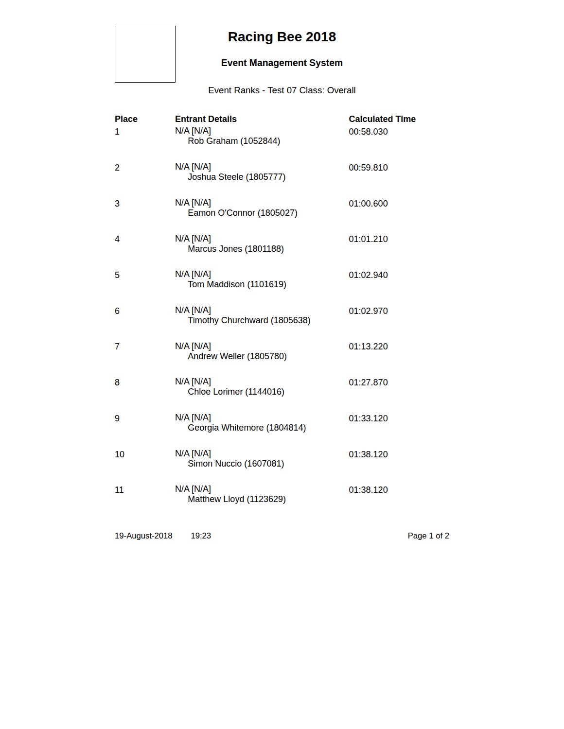Racing Bee 2018
Event Management System
Event Ranks - Test 07 Class: Overall
| Place | Entrant Details | Calculated Time |
| --- | --- | --- |
| 1 | N/A [N/A] Rob Graham (1052844) | 00:58.030 |
| 2 | N/A [N/A] Joshua Steele (1805777) | 00:59.810 |
| 3 | N/A [N/A] Eamon O'Connor (1805027) | 01:00.600 |
| 4 | N/A [N/A] Marcus Jones (1801188) | 01:01.210 |
| 5 | N/A [N/A] Tom Maddison (1101619) | 01:02.940 |
| 6 | N/A [N/A] Timothy Churchward (1805638) | 01:02.970 |
| 7 | N/A [N/A] Andrew Weller (1805780) | 01:13.220 |
| 8 | N/A [N/A] Chloe Lorimer (1144016) | 01:27.870 |
| 9 | N/A [N/A] Georgia Whitemore (1804814) | 01:33.120 |
| 10 | N/A [N/A] Simon Nuccio (1607081) | 01:38.120 |
| 11 | N/A [N/A] Matthew Lloyd (1123629) | 01:38.120 |
19-August-2018 19:23
Page 1 of 2